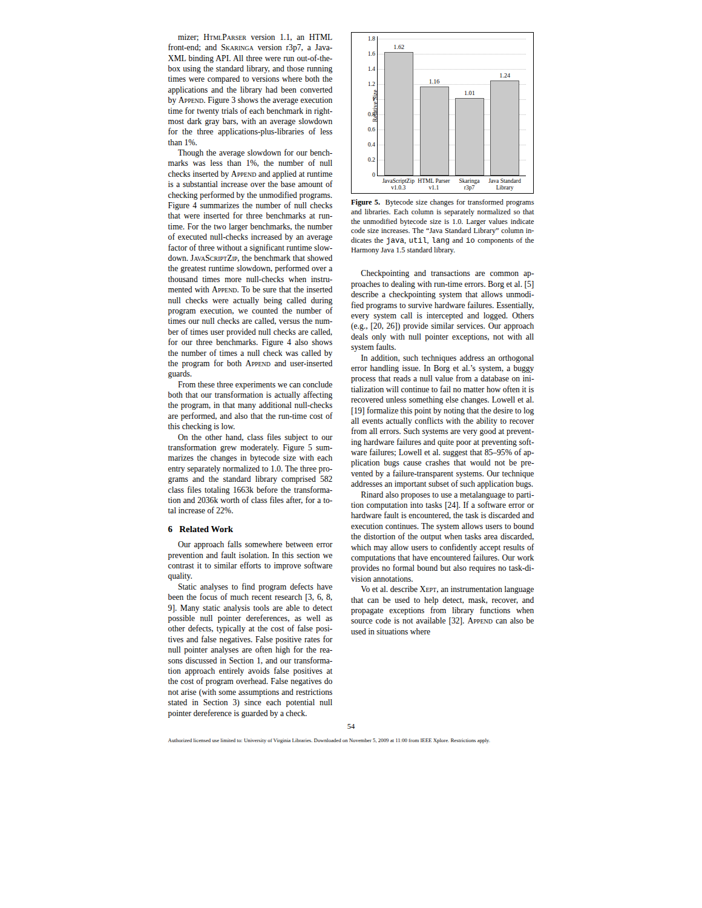mizer; HtmlParser version 1.1, an HTML front-end; and Skaringa version r3p7, a Java-XML binding API. All three were run out-of-the-box using the standard library, and those running times were compared to versions where both the applications and the library had been converted by Append. Figure 3 shows the average execution time for twenty trials of each benchmark in rightmost dark gray bars, with an average slowdown for the three applications-plus-libraries of less than 1%.
Though the average slowdown for our benchmarks was less than 1%, the number of null checks inserted by Append and applied at runtime is a substantial increase over the base amount of checking performed by the unmodified programs. Figure 4 summarizes the number of null checks that were inserted for three benchmarks at runtime. For the two larger benchmarks, the number of executed null-checks increased by an average factor of three without a significant runtime slowdown. JavaScriptZip, the benchmark that showed the greatest runtime slowdown, performed over a thousand times more null-checks when instrumented with Append. To be sure that the inserted null checks were actually being called during program execution, we counted the number of times our null checks are called, versus the number of times user provided null checks are called, for our three benchmarks. Figure 4 also shows the number of times a null check was called by the program for both Append and user-inserted guards.
From these three experiments we can conclude both that our transformation is actually affecting the program, in that many additional null-checks are performed, and also that the run-time cost of this checking is low.
On the other hand, class files subject to our transformation grew moderately. Figure 5 summarizes the changes in bytecode size with each entry separately normalized to 1.0. The three programs and the standard library comprised 582 class files totaling 1663k before the transformation and 2036k worth of class files after, for a total increase of 22%.
6 Related Work
Our approach falls somewhere between error prevention and fault isolation. In this section we contrast it to similar efforts to improve software quality.
Static analyses to find program defects have been the focus of much recent research [3, 6, 8, 9]. Many static analysis tools are able to detect possible null pointer dereferences, as well as other defects, typically at the cost of false positives and false negatives. False positive rates for null pointer analyses are often high for the reasons discussed in Section 1, and our transformation approach entirely avoids false positives at the cost of program overhead. False negatives do not arise (with some assumptions and restrictions stated in Section 3) since each potential null pointer dereference is guarded by a check.
Relative Size 0 0.2 0.4 0.6 0.8 1 1.2 1.4 1.6 1.8
1.62
1.16
1.01
1.24
JavaScriptZip
v1.0.3
HTML Parser
v1.1
Skaringa
r3p7
Java Standard
Library
Figure 5. Bytecode size changes for transformed programs and libraries. Each column is separately normalized so that the unmodified bytecode size is 1.0. Larger values indicate code size increases. The “Java Standard Library” column indicates the java, util, lang and io components of the Harmony Java 1.5 standard library.
Checkpointing and transactions are common approaches to dealing with run-time errors. Borg et al. [5] describe a checkpointing system that allows unmodified programs to survive hardware failures. Essentially, every system call is intercepted and logged. Others (e.g., [20, 26]) provide similar services. Our approach deals only with null pointer exceptions, not with all system faults.
In addition, such techniques address an orthogonal error handling issue. In Borg et al.’s system, a buggy process that reads a null value from a database on initialization will continue to fail no matter how often it is recovered unless something else changes. Lowell et al. [19] formalize this point by noting that the desire to log all events actually conflicts with the ability to recover from all errors. Such systems are very good at preventing hardware failures and quite poor at preventing software failures; Lowell et al. suggest that 85–95% of application bugs cause crashes that would not be prevented by a failure-transparent systems. Our technique addresses an important subset of such application bugs.
Rinard also proposes to use a metalanguage to partition computation into tasks [24]. If a software error or hardware fault is encountered, the task is discarded and execution continues. The system allows users to bound the distortion of the output when tasks area discarded, which may allow users to confidently accept results of computations that have encountered failures. Our work provides no formal bound but also requires no task-division annotations.
Vo et al. describe Xept, an instrumentation language that can be used to help detect, mask, recover, and propagate exceptions from library functions when source code is not available [32]. Append can also be used in situations where
54
Authorized licensed use limited to: University of Virginia Libraries. Downloaded on November 5, 2009 at 11:00 from IEEE Xplore. Restrictions apply.